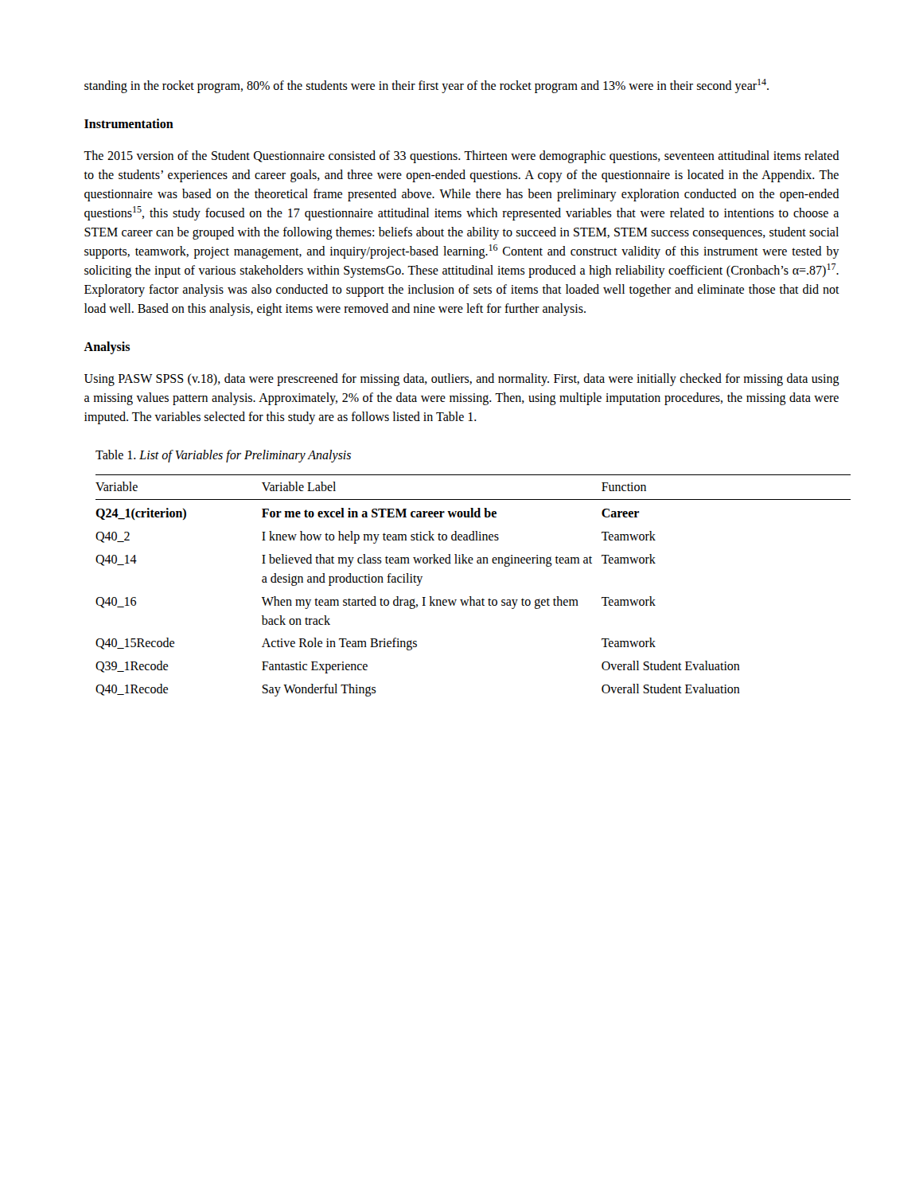standing in the rocket program, 80% of the students were in their first year of the rocket program and 13% were in their second year14.
Instrumentation
The 2015 version of the Student Questionnaire consisted of 33 questions. Thirteen were demographic questions, seventeen attitudinal items related to the students’ experiences and career goals, and three were open-ended questions. A copy of the questionnaire is located in the Appendix. The questionnaire was based on the theoretical frame presented above. While there has been preliminary exploration conducted on the open-ended questions15, this study focused on the 17 questionnaire attitudinal items which represented variables that were related to intentions to choose a STEM career can be grouped with the following themes: beliefs about the ability to succeed in STEM, STEM success consequences, student social supports, teamwork, project management, and inquiry/project-based learning.16 Content and construct validity of this instrument were tested by soliciting the input of various stakeholders within SystemsGo. These attitudinal items produced a high reliability coefficient (Cronbach’s α=.87)17. Exploratory factor analysis was also conducted to support the inclusion of sets of items that loaded well together and eliminate those that did not load well. Based on this analysis, eight items were removed and nine were left for further analysis.
Analysis
Using PASW SPSS (v.18), data were prescreened for missing data, outliers, and normality. First, data were initially checked for missing data using a missing values pattern analysis. Approximately, 2% of the data were missing. Then, using multiple imputation procedures, the missing data were imputed. The variables selected for this study are as follows listed in Table 1.
Table 1. List of Variables for Preliminary Analysis
| Variable | Variable Label | Function |
| --- | --- | --- |
| Q24_1(criterion) | For me to excel in a STEM career would be | Career |
| Q40_2 | I knew how to help my team stick to deadlines | Teamwork |
| Q40_14 | I believed that my class team worked like an engineering team at a design and production facility | Teamwork |
| Q40_16 | When my team started to drag, I knew what to say to get them back on track | Teamwork |
| Q40_15Recode | Active Role in Team Briefings | Teamwork |
| Q39_1Recode | Fantastic Experience | Overall Student Evaluation |
| Q40_1Recode | Say Wonderful Things | Overall Student Evaluation |